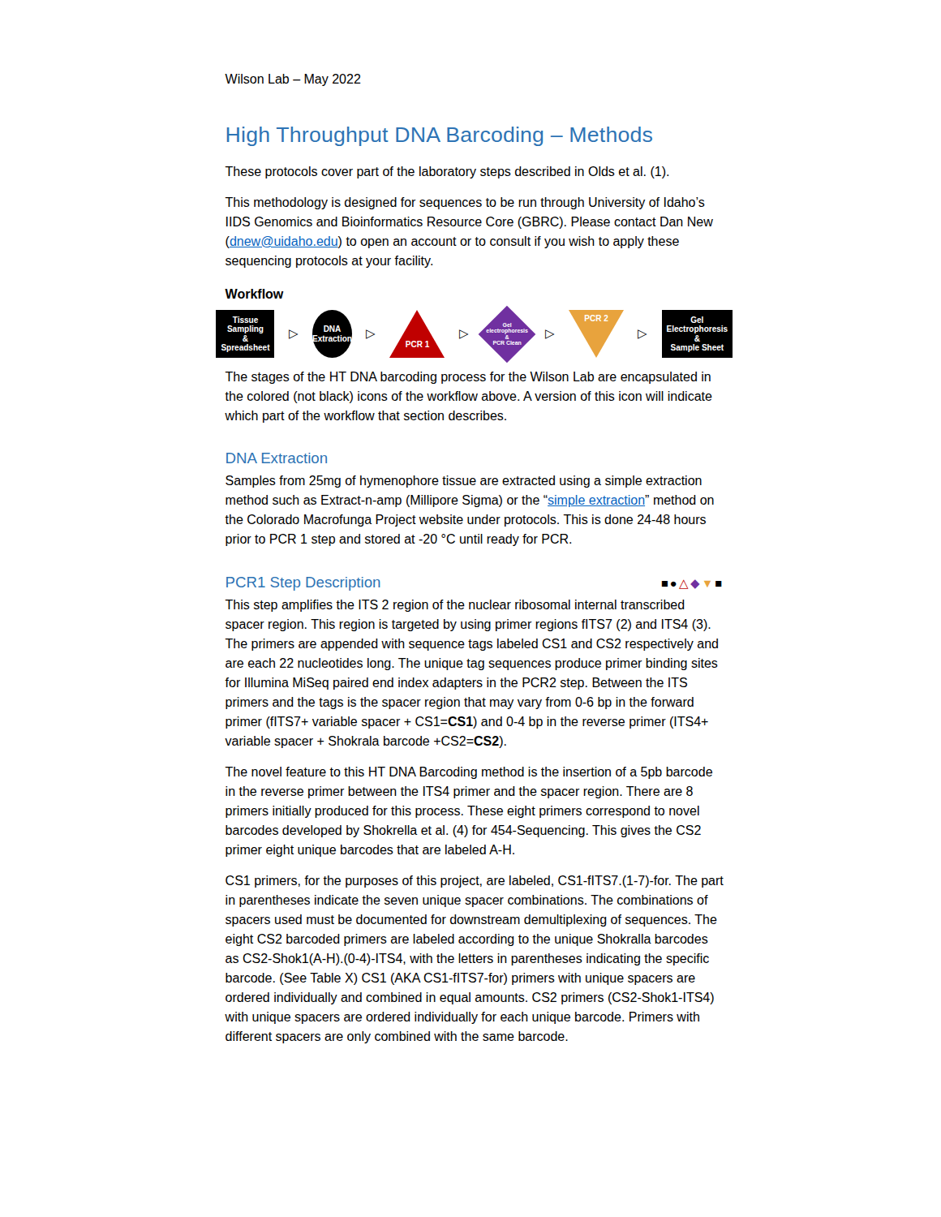Wilson Lab – May 2022
High Throughput DNA Barcoding – Methods
These protocols cover part of the laboratory steps described in Olds et al. (1).
This methodology is designed for sequences to be run through University of Idaho’s IIDS Genomics and Bioinformatics Resource Core (GBRC). Please contact Dan New (dnew@uidaho.edu) to open an account or to consult if you wish to apply these sequencing protocols at your facility.
Workflow
Tissue
Sampling
&
Spreadsheet
▷
DNA
Extraction
▷
PCR 1
▷
Gel
electrophoresis &
PCR Clean
▷
PCR 2
▷
Gel
Electrophoresis
&
Sample Sheet
The stages of the HT DNA barcoding process for the Wilson Lab are encapsulated in the colored (not black) icons of the workflow above. A version of this icon will indicate which part of the workflow that section describes.
DNA Extraction
Samples from 25mg of hymenophore tissue are extracted using a simple extraction method such as Extract-n-amp (Millipore Sigma) or the “simple extraction” method on the Colorado Macrofunga Project website under protocols. This is done 24-48 hours prior to PCR 1 step and stored at -20 °C until ready for PCR.
PCR1 Step Description ■●△◆▼■
This step amplifies the ITS 2 region of the nuclear ribosomal internal transcribed spacer region. This region is targeted by using primer regions fITS7 (2) and ITS4 (3). The primers are appended with sequence tags labeled CS1 and CS2 respectively and are each 22 nucleotides long. The unique tag sequences produce primer binding sites for Illumina MiSeq paired end index adapters in the PCR2 step. Between the ITS primers and the tags is the spacer region that may vary from 0-6 bp in the forward primer (fITS7+ variable spacer + CS1=CS1) and 0-4 bp in the reverse primer (ITS4+ variable spacer + Shokrala barcode +CS2=CS2).
The novel feature to this HT DNA Barcoding method is the insertion of a 5pb barcode in the reverse primer between the ITS4 primer and the spacer region. There are 8 primers initially produced for this process. These eight primers correspond to novel barcodes developed by Shokrella et al. (4) for 454-Sequencing. This gives the CS2 primer eight unique barcodes that are labeled A-H.
CS1 primers, for the purposes of this project, are labeled, CS1-fITS7.(1-7)-for. The part in parentheses indicate the seven unique spacer combinations. The combinations of spacers used must be documented for downstream demultiplexing of sequences. The eight CS2 barcoded primers are labeled according to the unique Shokralla barcodes as CS2-Shok1(A-H).(0-4)-ITS4, with the letters in parentheses indicating the specific barcode. (See Table X) CS1 (AKA CS1-fITS7-for) primers with unique spacers are ordered individually and combined in equal amounts. CS2 primers (CS2-Shok1-ITS4) with unique spacers are ordered individually for each unique barcode. Primers with different spacers are only combined with the same barcode.